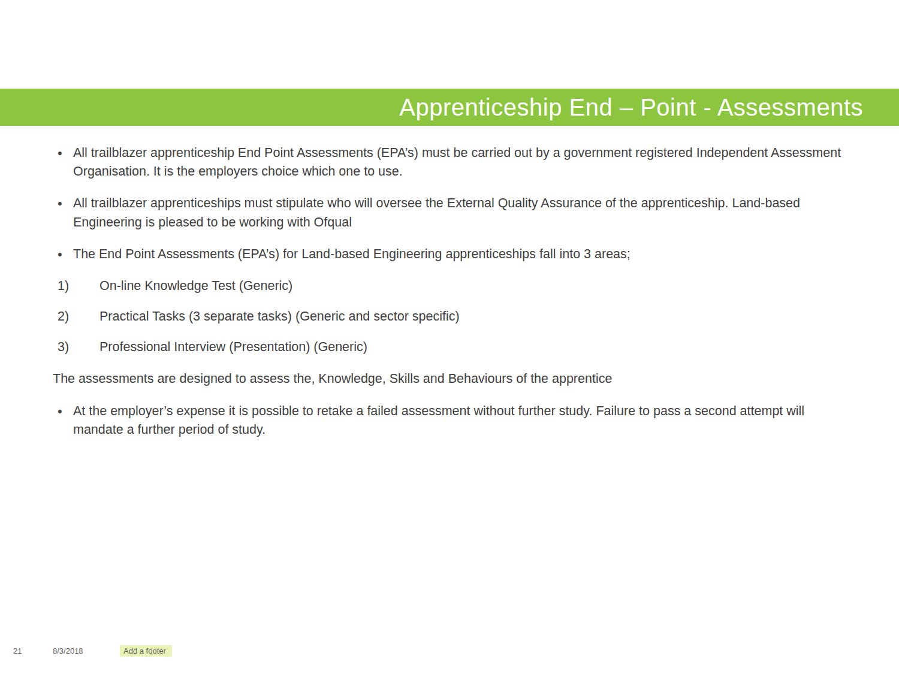Apprenticeship End – Point - Assessments
All trailblazer apprenticeship End Point Assessments (EPA’s) must be carried out by a government registered Independent Assessment Organisation. It is the employers choice which one to use.
All trailblazer apprenticeships must stipulate who will oversee the External Quality Assurance of the apprenticeship. Land-based Engineering is pleased to be working with Ofqual
The End Point Assessments (EPA’s) for Land-based Engineering apprenticeships fall into 3 areas;
On-line Knowledge Test (Generic)
Practical Tasks (3 separate tasks) (Generic and sector specific)
Professional Interview (Presentation) (Generic)
The assessments are designed to assess the, Knowledge, Skills and Behaviours of the apprentice
At the employer’s expense it is possible to retake a failed assessment without further study. Failure to pass a second attempt will mandate a further period of study.
21 8/3/2018 Add a footer